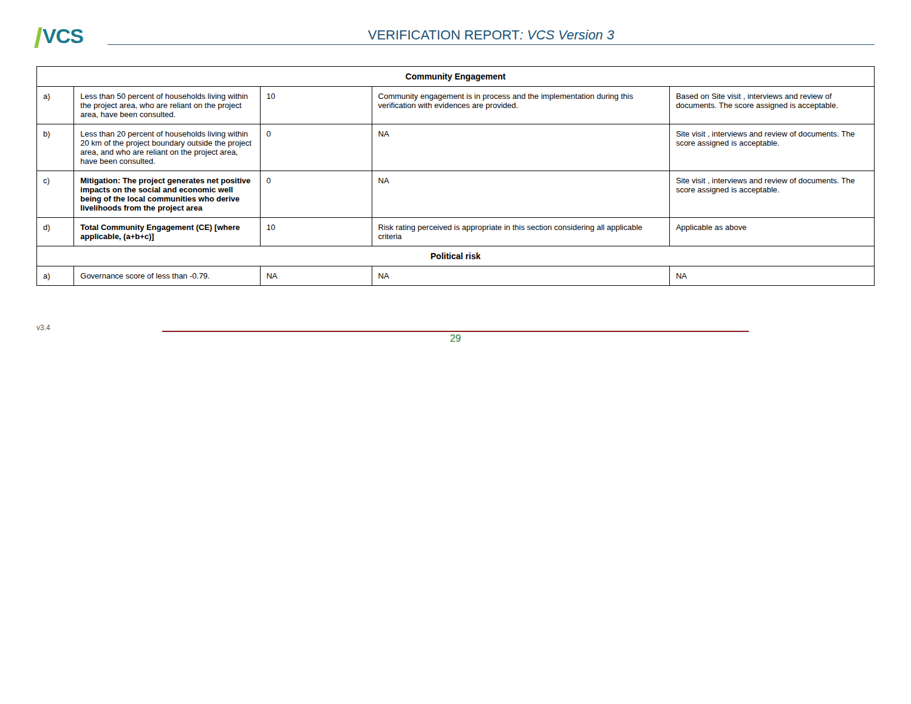VCS
VERIFICATION REPORT: VCS Version 3
| Community Engagement |
| a) | Less than 50 percent of households living within the project area, who are reliant on the project area, have been consulted. | 10 | Community engagement is in process and the implementation during this verification with evidences are provided. | Based on Site visit , interviews and review of documents. The score assigned is acceptable. |
| b) | Less than 20 percent of households living within 20 km of the project boundary outside the project area, and who are reliant on the project area, have been consulted. | 0 | NA | Site visit , interviews and review of documents. The score assigned is acceptable. |
| c) | Mitigation: The project generates net positive impacts on the social and economic well being of the local communities who derive livelihoods from the project area | 0 | NA | Site visit , interviews and review of documents. The score assigned is acceptable. |
| d) | Total Community Engagement (CE) [where applicable, (a+b+c)] | 10 | Risk rating perceived is appropriate in this section considering all applicable criteria | Applicable as above |
| Political risk |
| a) | Governance score of less than -0.79. | NA | NA | NA |
v3.4 29